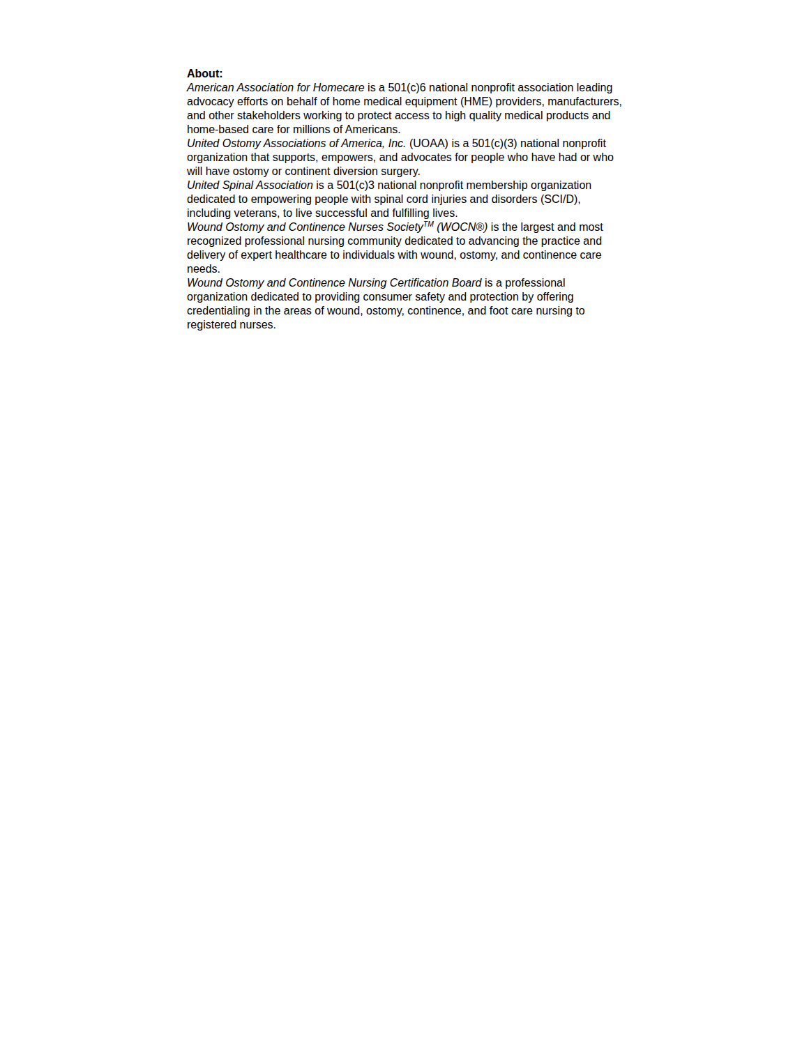About:
American Association for Homecare is a 501(c)6 national nonprofit association leading advocacy efforts on behalf of home medical equipment (HME) providers, manufacturers, and other stakeholders working to protect access to high quality medical products and home-based care for millions of Americans.
United Ostomy Associations of America, Inc. (UOAA) is a 501(c)(3) national nonprofit organization that supports, empowers, and advocates for people who have had or who will have ostomy or continent diversion surgery.
United Spinal Association is a 501(c)3 national nonprofit membership organization dedicated to empowering people with spinal cord injuries and disorders (SCI/D), including veterans, to live successful and fulfilling lives.
Wound Ostomy and Continence Nurses SocietyTM (WOCN®) is the largest and most recognized professional nursing community dedicated to advancing the practice and delivery of expert healthcare to individuals with wound, ostomy, and continence care needs.
Wound Ostomy and Continence Nursing Certification Board is a professional organization dedicated to providing consumer safety and protection by offering credentialing in the areas of wound, ostomy, continence, and foot care nursing to registered nurses.